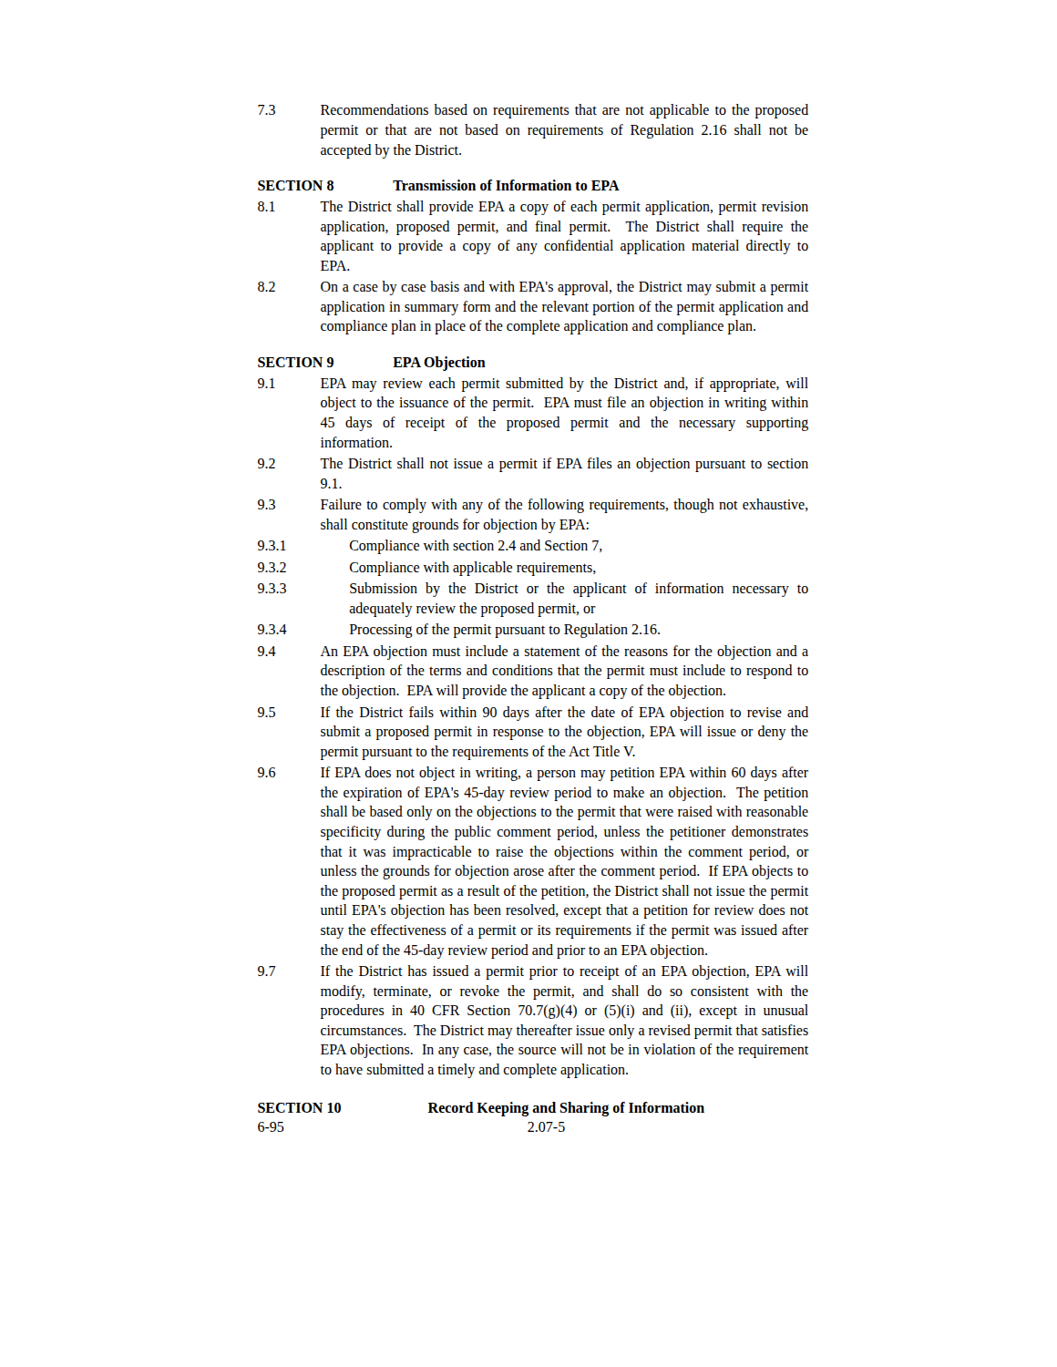7.3
Recommendations based on requirements that are not applicable to the proposed permit or that are not based on requirements of Regulation 2.16 shall not be accepted by the District.
SECTION 8 Transmission of Information to EPA
8.1
The District shall provide EPA a copy of each permit application, permit revision application, proposed permit, and final permit. The District shall require the applicant to provide a copy of any confidential application material directly to EPA.
8.2
On a case by case basis and with EPA's approval, the District may submit a permit application in summary form and the relevant portion of the permit application and compliance plan in place of the complete application and compliance plan.
SECTION 9 EPA Objection
9.1
EPA may review each permit submitted by the District and, if appropriate, will object to the issuance of the permit. EPA must file an objection in writing within 45 days of receipt of the proposed permit and the necessary supporting information.
9.2
The District shall not issue a permit if EPA files an objection pursuant to section 9.1.
9.3
Failure to comply with any of the following requirements, though not exhaustive, shall constitute grounds for objection by EPA:
9.3.1
Compliance with section 2.4 and Section 7,
9.3.2
Compliance with applicable requirements,
9.3.3
Submission by the District or the applicant of information necessary to adequately review the proposed permit, or
9.3.4
Processing of the permit pursuant to Regulation 2.16.
9.4
An EPA objection must include a statement of the reasons for the objection and a description of the terms and conditions that the permit must include to respond to the objection. EPA will provide the applicant a copy of the objection.
9.5
If the District fails within 90 days after the date of EPA objection to revise and submit a proposed permit in response to the objection, EPA will issue or deny the permit pursuant to the requirements of the Act Title V.
9.6
If EPA does not object in writing, a person may petition EPA within 60 days after the expiration of EPA's 45-day review period to make an objection. The petition shall be based only on the objections to the permit that were raised with reasonable specificity during the public comment period, unless the petitioner demonstrates that it was impracticable to raise the objections within the comment period, or unless the grounds for objection arose after the comment period. If EPA objects to the proposed permit as a result of the petition, the District shall not issue the permit until EPA's objection has been resolved, except that a petition for review does not stay the effectiveness of a permit or its requirements if the permit was issued after the end of the 45-day review period and prior to an EPA objection.
9.7
If the District has issued a permit prior to receipt of an EPA objection, EPA will modify, terminate, or revoke the permit, and shall do so consistent with the procedures in 40 CFR Section 70.7(g)(4) or (5)(i) and (ii), except in unusual circumstances. The District may thereafter issue only a revised permit that satisfies EPA objections. In any case, the source will not be in violation of the requirement to have submitted a timely and complete application.
SECTION 10 Record Keeping and Sharing of Information
6-95
2.07-5